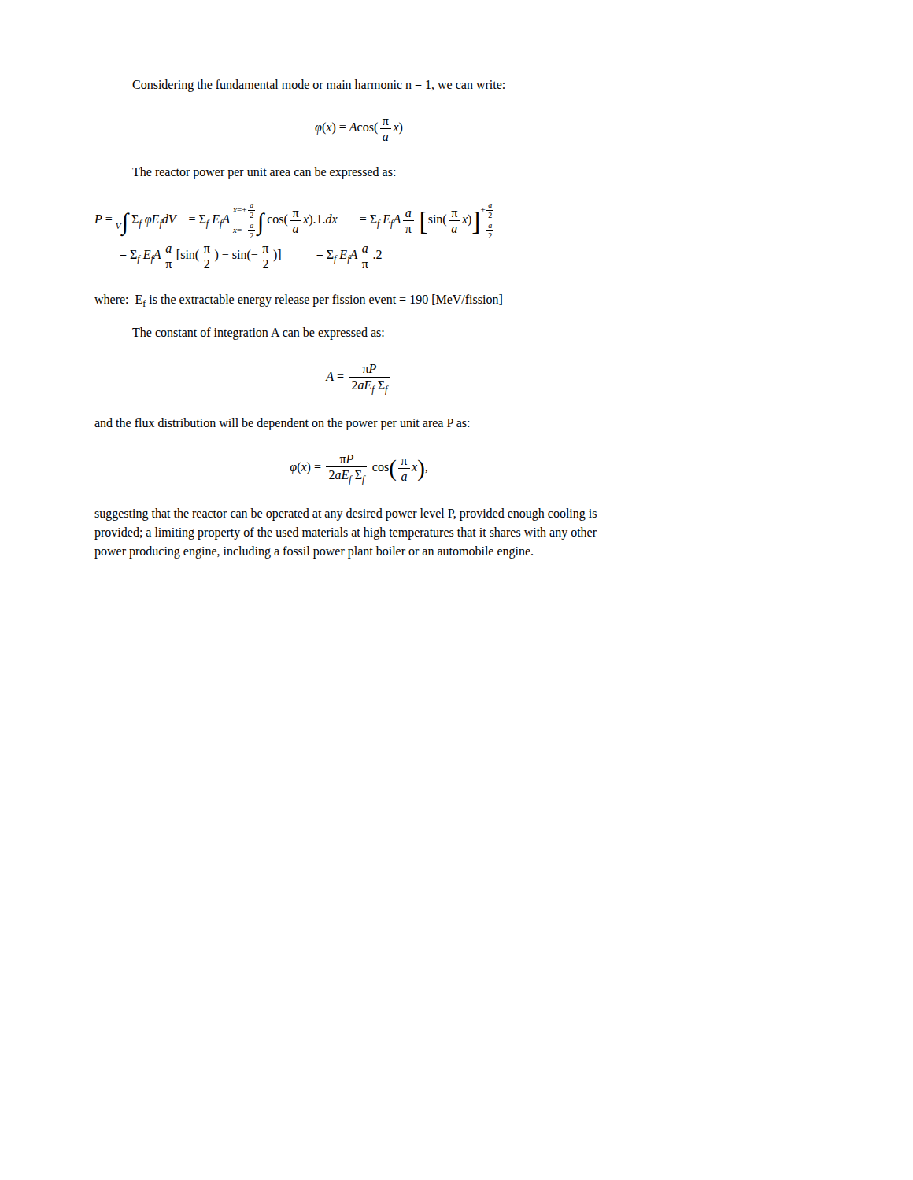Considering the fundamental mode or main harmonic n = 1, we can write:
φ(x) = Acos(πa x)
The reactor power per unit area can be expressed as:
P = V∫ Σf φE fdV = Σf EfA x=+a 2 x=−a 2∫ cos(πa x).1.dx = Σf EfAaπ [sin(πa x)]+a 2−a 2 = Σf EfAaπ[sin(π 2) − sin(−π 2)] = Σf EfAaπ.2
where: Ef is the extractable energy release per fission event = 190 [MeV/fission]
The constant of integration A can be expressed as:
A = πP 2aE f Σf
and the flux distribution will be dependent on the power per unit area P as:
φ(x) = πP 2aE f Σf cos(πa x),
suggesting that the reactor can be operated at any desired power level P, provided enough cooling is provided; a limiting property of the used materials at high temperatures that it shares with any other power producing engine, including a fossil power plant boiler or an automobile engine.